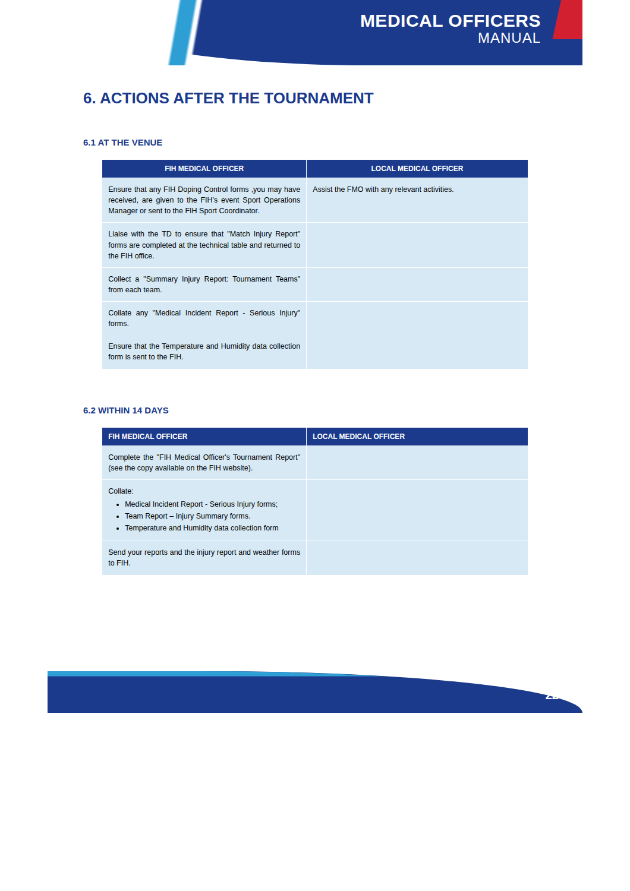MEDICAL OFFICERS
MANUAL
6. ACTIONS AFTER THE TOURNAMENT
6.1 AT THE VENUE
| FIH MEDICAL OFFICER | LOCAL MEDICAL OFFICER |
| --- | --- |
| Ensure that any FIH Doping Control forms ,you may have received, are given to the FIH's event Sport Operations Manager or sent to the FIH Sport Coordinator. | Assist the FMO with any relevant activities. |
| Liaise with the TD to ensure that "Match Injury Report" forms are completed at the technical table and returned to the FIH office. | |
| Collect a "Summary Injury Report: Tournament Teams" from each team. | |
| Collate any "Medical Incident Report - Serious Injury" forms. Ensure that the Temperature and Humidity data collection form is sent to the FIH. | |
6.2 WITHIN 14 DAYS
| FIH MEDICAL OFFICER | LOCAL MEDICAL OFFICER |
| --- | --- |
| Complete the "FIH Medical Officer's Tournament Report" (see the copy available on the FIH website). | |
| Collate: Medical Incident Report - Serious Injury forms; Team Report – Injury Summary forms. Temperature and Humidity data collection form | |
| Send your reports and the injury report and weather forms to FIH. | |
22